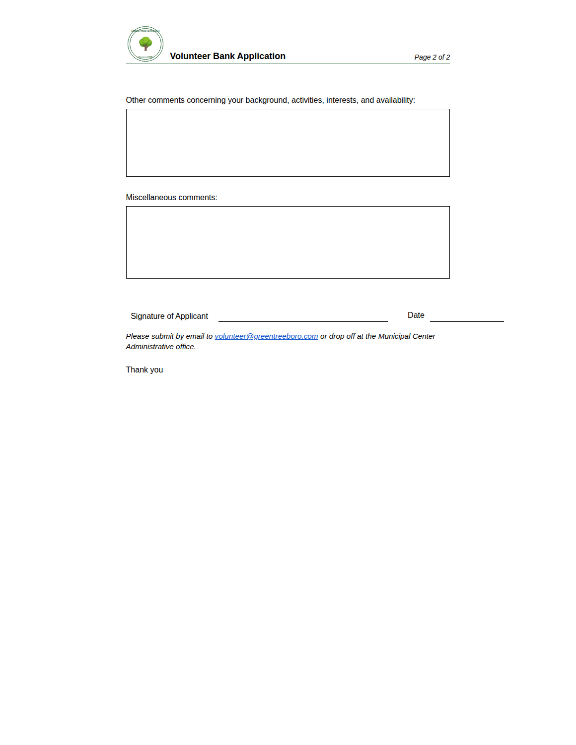GREEN TREE BOROUGH
🌳
Chartered 1885
Volunteer Bank Application
Page 2 of 2
Other comments concerning your background, activities, interests, and availability:
Miscellaneous comments:
Signature of Applicant Date
Please submit by email to volunteer@greentreeboro.com or drop off at the Municipal Center Administrative office.
Thank you